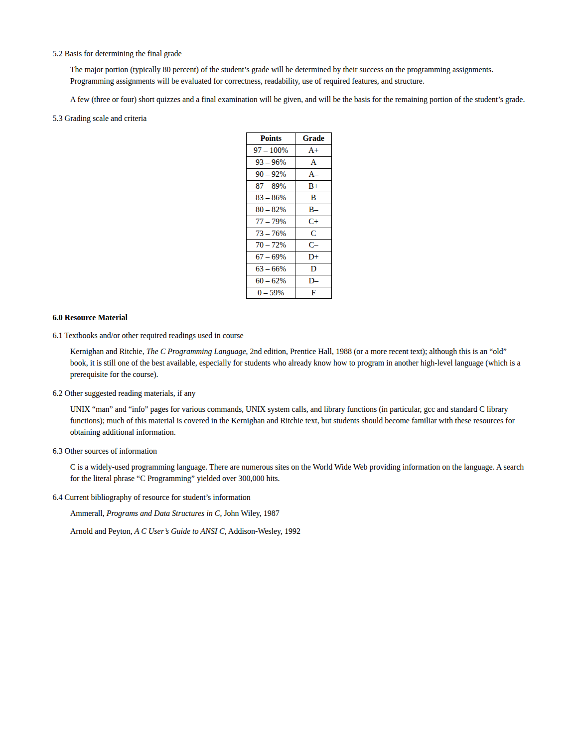5.2 Basis for determining the final grade
The major portion (typically 80 percent) of the student’s grade will be determined by their success on the programming assignments. Programming assignments will be evaluated for correctness, readability, use of required features, and structure.
A few (three or four) short quizzes and a final examination will be given, and will be the basis for the remaining portion of the student’s grade.
5.3 Grading scale and criteria
| Points | Grade |
| --- | --- |
| 97 – 100% | A+ |
| 93 – 96% | A |
| 90 – 92% | A– |
| 87 – 89% | B+ |
| 83 – 86% | B |
| 80 – 82% | B– |
| 77 – 79% | C+ |
| 73 – 76% | C |
| 70 – 72% | C– |
| 67 – 69% | D+ |
| 63 – 66% | D |
| 60 – 62% | D– |
| 0 – 59% | F |
6.0 Resource Material
6.1 Textbooks and/or other required readings used in course
Kernighan and Ritchie, The C Programming Language, 2nd edition, Prentice Hall, 1988 (or a more recent text); although this is an “old” book, it is still one of the best available, especially for students who already know how to program in another high-level language (which is a prerequisite for the course).
6.2 Other suggested reading materials, if any
UNIX “man” and “info” pages for various commands, UNIX system calls, and library functions (in particular, gcc and standard C library functions); much of this material is covered in the Kernighan and Ritchie text, but students should become familiar with these resources for obtaining additional information.
6.3 Other sources of information
C is a widely-used programming language. There are numerous sites on the World Wide Web providing information on the language. A search for the literal phrase “C Programming” yielded over 300,000 hits.
6.4 Current bibliography of resource for student’s information
Ammerall, Programs and Data Structures in C, John Wiley, 1987
Arnold and Peyton, A C User’s Guide to ANSI C, Addison-Wesley, 1992